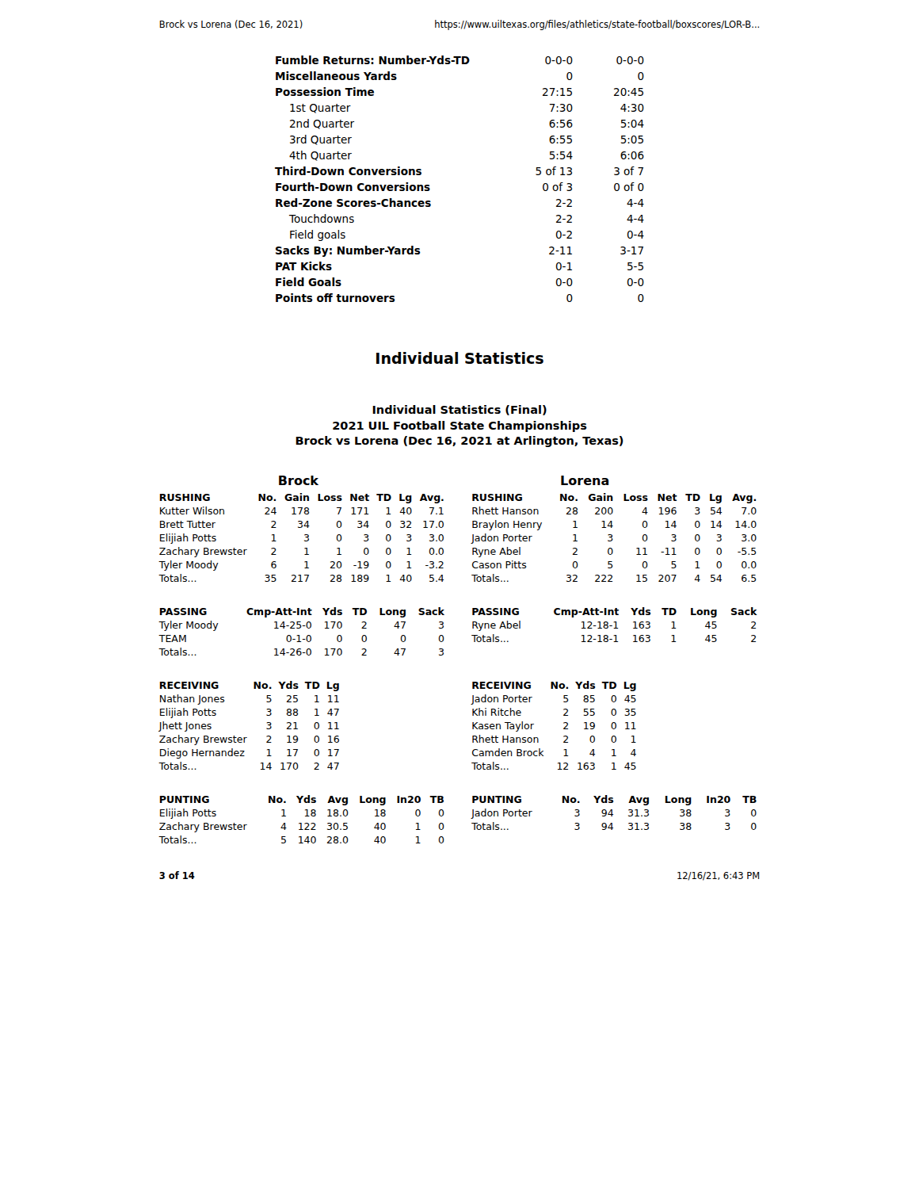Brock vs Lorena (Dec 16, 2021)
https://www.uiltexas.org/files/athletics/state-football/boxscores/LOR-B...
| Fumble Returns: Number-Yds-TD | 0-0-0 | 0-0-0 |
| Miscellaneous Yards | 0 | 0 |
| Possession Time | 27:15 | 20:45 |
| 1st Quarter | 7:30 | 4:30 |
| 2nd Quarter | 6:56 | 5:04 |
| 3rd Quarter | 6:55 | 5:05 |
| 4th Quarter | 5:54 | 6:06 |
| Third-Down Conversions | 5 of 13 | 3 of 7 |
| Fourth-Down Conversions | 0 of 3 | 0 of 0 |
| Red-Zone Scores-Chances | 2-2 | 4-4 |
| Touchdowns | 2-2 | 4-4 |
| Field goals | 0-2 | 0-4 |
| Sacks By: Number-Yards | 2-11 | 3-17 |
| PAT Kicks | 0-1 | 5-5 |
| Field Goals | 0-0 | 0-0 |
| Points off turnovers | 0 | 0 |
Individual Statistics
Individual Statistics (Final)
2021 UIL Football State Championships
Brock vs Lorena (Dec 16, 2021 at Arlington, Texas)
Brock
Lorena
| RUSHING | No. | Gain | Loss | Net | TD | Lg | Avg. |
| --- | --- | --- | --- | --- | --- | --- | --- |
| Kutter Wilson | 24 | 178 | 7 | 171 | 1 | 40 | 7.1 |
| Brett Tutter | 2 | 34 | 0 | 34 | 0 | 32 | 17.0 |
| Elijiah Potts | 1 | 3 | 0 | 3 | 0 | 3 | 3.0 |
| Zachary Brewster | 2 | 1 | 1 | 0 | 0 | 1 | 0.0 |
| Tyler Moody | 6 | 1 | 20 | -19 | 0 | 1 | -3.2 |
| Totals... | 35 | 217 | 28 | 189 | 1 | 40 | 5.4 |
| RUSHING | No. | Gain | Loss | Net | TD | Lg | Avg. |
| --- | --- | --- | --- | --- | --- | --- | --- |
| Rhett Hanson | 28 | 200 | 4 | 196 | 3 | 54 | 7.0 |
| Braylon Henry | 1 | 14 | 0 | 14 | 0 | 14 | 14.0 |
| Jadon Porter | 1 | 3 | 0 | 3 | 0 | 3 | 3.0 |
| Ryne Abel | 2 | 0 | 11 | -11 | 0 | 0 | -5.5 |
| Cason Pitts | 0 | 5 | 0 | 5 | 1 | 0 | 0.0 |
| Totals... | 32 | 222 | 15 | 207 | 4 | 54 | 6.5 |
| PASSING | Cmp-Att-Int | Yds | TD | Long | Sack |
| --- | --- | --- | --- | --- | --- |
| Tyler Moody | 14-25-0 | 170 | 2 | 47 | 3 |
| TEAM | 0-1-0 | 0 | 0 | 0 | 0 |
| Totals... | 14-26-0 | 170 | 2 | 47 | 3 |
| PASSING | Cmp-Att-Int | Yds | TD | Long | Sack |
| --- | --- | --- | --- | --- | --- |
| Ryne Abel | 12-18-1 | 163 | 1 | 45 | 2 |
| Totals... | 12-18-1 | 163 | 1 | 45 | 2 |
| RECEIVING | No. | Yds | TD | Lg | |
| --- | --- | --- | --- | --- | --- |
| Nathan Jones | 5 | 25 | 1 | 11 | |
| Elijiah Potts | 3 | 88 | 1 | 47 | |
| Jhett Jones | 3 | 21 | 0 | 11 | |
| Zachary Brewster | 2 | 19 | 0 | 16 | |
| Diego Hernandez | 1 | 17 | 0 | 17 | |
| Totals... | 14 | 170 | 2 | 47 | |
| RECEIVING | No. | Yds | TD | Lg | |
| --- | --- | --- | --- | --- | --- |
| Jadon Porter | 5 | 85 | 0 | 45 | |
| Khi Ritche | 2 | 55 | 0 | 35 | |
| Kasen Taylor | 2 | 19 | 0 | 11 | |
| Rhett Hanson | 2 | 0 | 0 | 1 | |
| Camden Brock | 1 | 4 | 1 | 4 | |
| Totals... | 12 | 163 | 1 | 45 | |
| PUNTING | No. | Yds | Avg | Long | In20 | TB |
| --- | --- | --- | --- | --- | --- | --- |
| Elijiah Potts | 1 | 18 | 18.0 | 18 | 0 | 0 |
| Zachary Brewster | 4 | 122 | 30.5 | 40 | 1 | 0 |
| Totals... | 5 | 140 | 28.0 | 40 | 1 | 0 |
| PUNTING | No. | Yds | Avg | Long | In20 | TB |
| --- | --- | --- | --- | --- | --- | --- |
| Jadon Porter | 3 | 94 | 31.3 | 38 | 3 | 0 |
| Totals... | 3 | 94 | 31.3 | 38 | 3 | 0 |
3 of 14
12/16/21, 6:43 PM